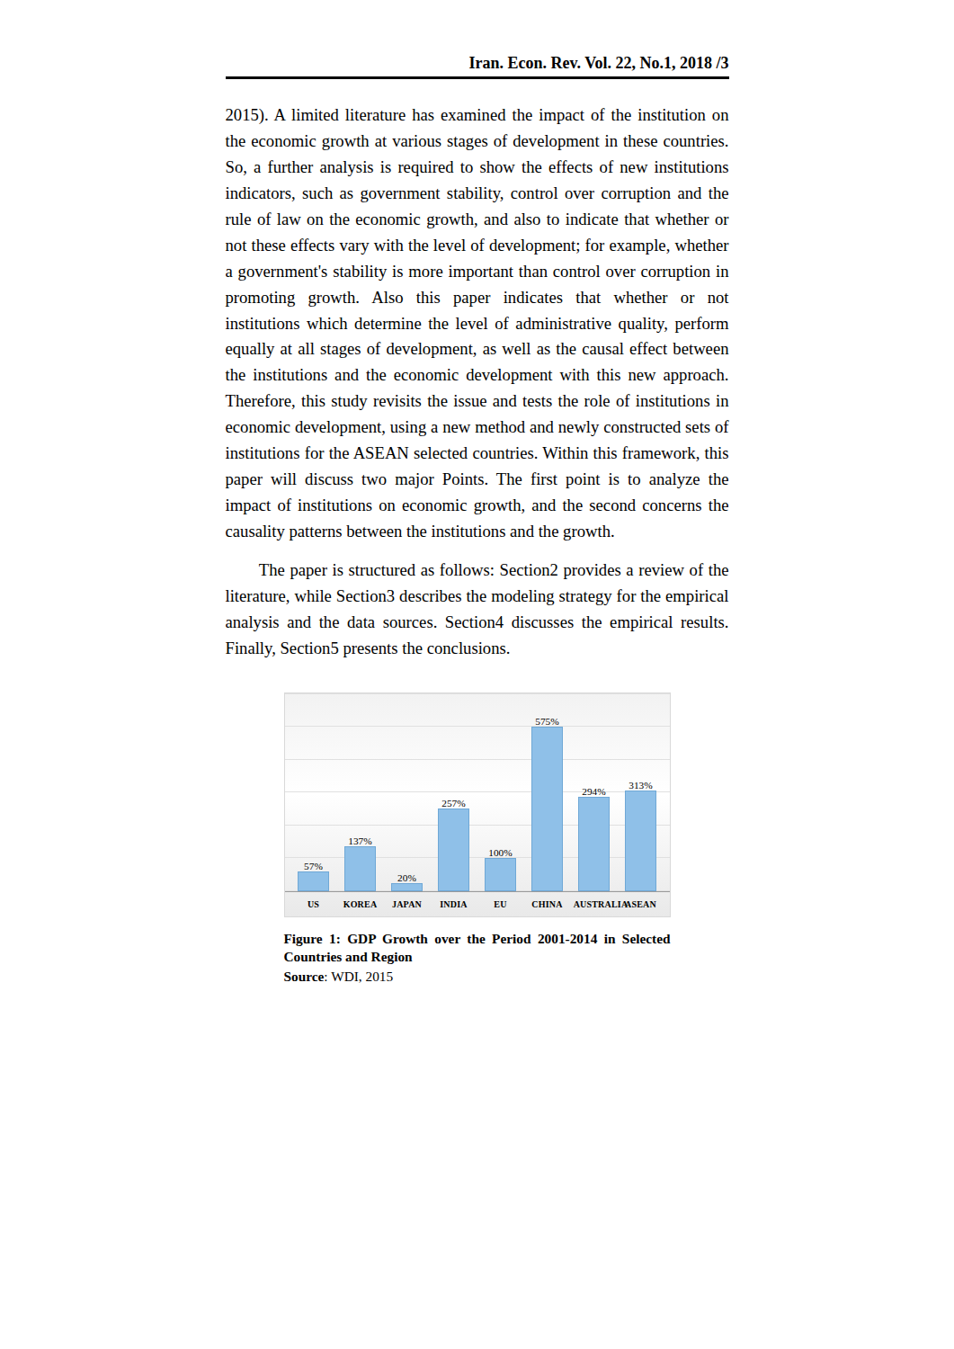Iran. Econ. Rev. Vol. 22, No.1, 2018 /3
2015). A limited literature has examined the impact of the institution on the economic growth at various stages of development in these countries. So, a further analysis is required to show the effects of new institutions indicators, such as government stability, control over corruption and the rule of law on the economic growth, and also to indicate that whether or not these effects vary with the level of development; for example, whether a government's stability is more important than control over corruption in promoting growth. Also this paper indicates that whether or not institutions which determine the level of administrative quality, perform equally at all stages of development, as well as the causal effect between the institutions and the economic development with this new approach. Therefore, this study revisits the issue and tests the role of institutions in economic development, using a new method and newly constructed sets of institutions for the ASEAN selected countries. Within this framework, this paper will discuss two major Points. The first point is to analyze the impact of institutions on economic growth, and the second concerns the causality patterns between the institutions and the growth.
The paper is structured as follows: Section2 provides a review of the literature, while Section3 describes the modeling strategy for the empirical analysis and the data sources. Section4 discusses the empirical results. Finally, Section5 presents the conclusions.
57%
137%
20%
257%
100%
575%
294%
313%
US KOREA JAPAN INDIA EU CHINA AUSTRALIA ASEAN
Figure 1: GDP Growth over the Period 2001-2014 in Selected Countries and Region
Source: WDI, 2015